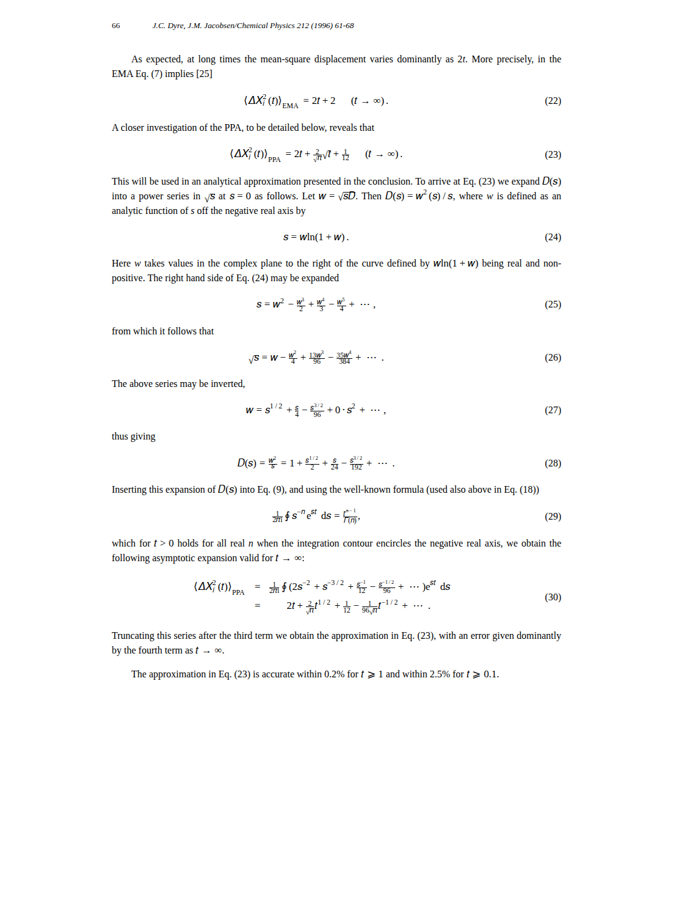66 J.C. Dyre, J.M. Jacobsen/Chemical Physics 212 (1996) 61-68
As expected, at long times the mean-square displacement varies dominantly as 2t. More precisely, in the EMA Eq. (7) implies [25]
⟨ Δ Xi2 (t) ⟩ EMA = 2t+2 (t→∞) .
(22)
A closer investigation of the PPA, to be detailed below, reveals that
⟨ Δ Xi2 (t) ⟩ PPA = 2t + 2π t + 112 (t→∞) .
(23)
This will be used in an analytical approximation presented in the conclusion. To arrive at Eq. (23) we expand D(s) into a power series in s at s=0 as follows. Let w=sD. Then D(s)=w2(s)/s, where w is defined as an analytic function of s off the negative real axis by
s=wln(1+w).
(24)
Here w takes values in the complex plane to the right of the curve defined by wln(1+w) being real and non-positive. The right hand side of Eq. (24) may be expanded
s= w2 − w32 + w43 − w54 + ⋯ ,
(25)
from which it follows that
s = w − w24 + 13w396 − 35w4384 + ⋯ .
(26)
The above series may be inverted,
w= s1/2 + s4 − s3/296 + 0⋅s2 + ⋯ ,
(27)
thus giving
D(s) = w2s = 1 + s1/22 + s24 − s3/2192 + ⋯ .
(28)
Inserting this expansion of D(s) into Eq. (9), and using the well-known formula (used also above in Eq. (18))
12πi ∮ s−n est ds = tn−1Γ(n) ,
(29)
which for t>0 holds for all real n when the integration contour encircles the negative real axis, we obtain the following asymptotic expansion valid for t→∞:
⟨ Δ Xi2 (t) ⟩ PPA = 12πi ∮ ( 2s−2 + s−3/2 + s−112 − s−1/296 + ⋯ ) est ds = 2t + 2π t1/2 + 112 − 196π t−1/2 + ⋯ .
(30)
Truncating this series after the third term we obtain the approximation in Eq. (23), with an error given dominantly by the fourth term as t→∞.
The approximation in Eq. (23) is accurate within 0.2% for t⩾1 and within 2.5% for t⩾0.1.